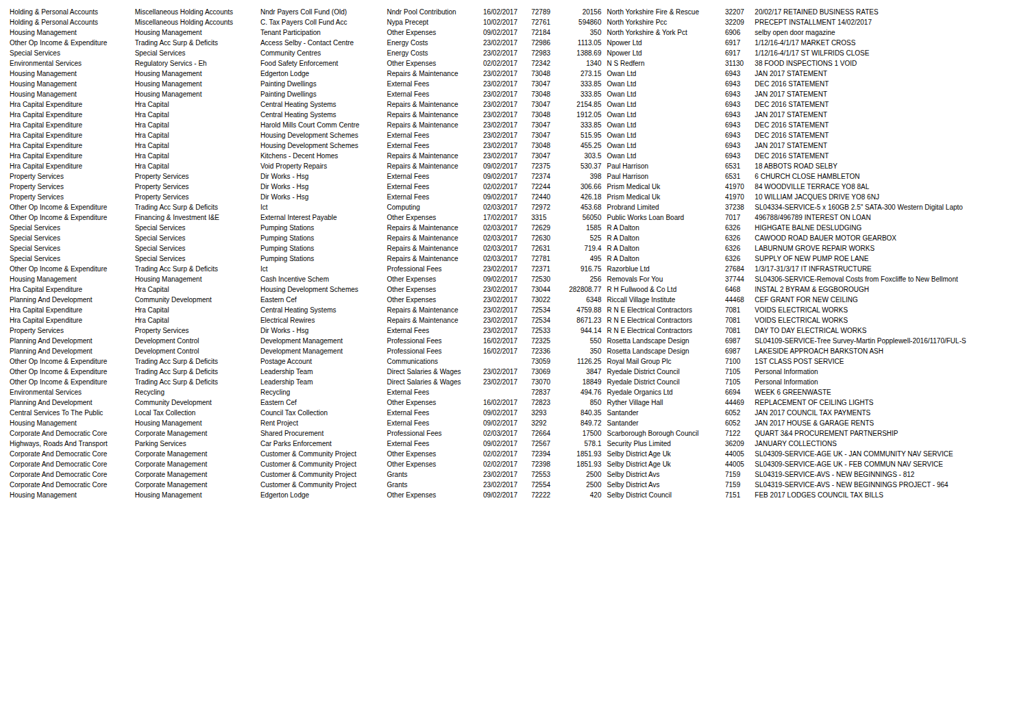| Holding & Personal Accounts | Miscellaneous Holding Accounts | Nndr Payers Coll Fund (Old) | Nndr Pool Contribution | 16/02/2017 | 72789 | 20156 | North Yorkshire Fire & Rescue | 32207 | 20/02/17 RETAINED BUSINESS RATES | |
| Holding & Personal Accounts | Miscellaneous Holding Accounts | C. Tax Payers Coll Fund Acc | Nypa Precept | 10/02/2017 | 72761 | 594860 | North Yorkshire Pcc | 32209 | PRECEPT INSTALLMENT 14/02/2017 | |
| Housing Management | Housing Management | Tenant Participation | Other Expenses | 09/02/2017 | 72184 | 350 | North Yorkshire & York Pct | 6906 | selby open door magazine | |
| Other Op Income & Expenditure | Trading Acc Surp & Deficits | Access Selby - Contact Centre | Energy Costs | 23/02/2017 | 72986 | 1113.05 | Npower Ltd | 6917 | 1/12/16-4/1/17 MARKET CROSS | |
| Special Services | Special Services | Community Centres | Energy Costs | 23/02/2017 | 72983 | 1388.69 | Npower Ltd | 6917 | 1/12/16-4/1/17 ST WILFRIDS CLOSE | |
| Environmental Services | Regulatory Servics - Eh | Food Safety Enforcement | Other Expenses | 02/02/2017 | 72342 | 1340 | N S Redfern | 31130 | 38 FOOD INSPECTIONS 1 VOID | |
| Housing Management | Housing Management | Edgerton Lodge | Repairs & Maintenance | 23/02/2017 | 73048 | 273.15 | Owan Ltd | 6943 | JAN 2017 STATEMENT | |
| Housing Management | Housing Management | Painting Dwellings | External Fees | 23/02/2017 | 73047 | 333.85 | Owan Ltd | 6943 | DEC 2016 STATEMENT | |
| Housing Management | Housing Management | Painting Dwellings | External Fees | 23/02/2017 | 73048 | 333.85 | Owan Ltd | 6943 | JAN 2017 STATEMENT | |
| Hra Capital Expenditure | Hra Capital | Central Heating Systems | Repairs & Maintenance | 23/02/2017 | 73047 | 2154.85 | Owan Ltd | 6943 | DEC 2016 STATEMENT | |
| Hra Capital Expenditure | Hra Capital | Central Heating Systems | Repairs & Maintenance | 23/02/2017 | 73048 | 1912.05 | Owan Ltd | 6943 | JAN 2017 STATEMENT | |
| Hra Capital Expenditure | Hra Capital | Harold Mills Court Comm Centre | Repairs & Maintenance | 23/02/2017 | 73047 | 333.85 | Owan Ltd | 6943 | DEC 2016 STATEMENT | |
| Hra Capital Expenditure | Hra Capital | Housing Development Schemes | External Fees | 23/02/2017 | 73047 | 515.95 | Owan Ltd | 6943 | DEC 2016 STATEMENT | |
| Hra Capital Expenditure | Hra Capital | Housing Development Schemes | External Fees | 23/02/2017 | 73048 | 455.25 | Owan Ltd | 6943 | JAN 2017 STATEMENT | |
| Hra Capital Expenditure | Hra Capital | Kitchens - Decent Homes | Repairs & Maintenance | 23/02/2017 | 73047 | 303.5 | Owan Ltd | 6943 | DEC 2016 STATEMENT | |
| Hra Capital Expenditure | Hra Capital | Void Property Repairs | Repairs & Maintenance | 09/02/2017 | 72375 | 530.37 | Paul Harrison | 6531 | 18 ABBOTS ROAD SELBY | |
| Property Services | Property Services | Dir Works - Hsg | External Fees | 09/02/2017 | 72374 | 398 | Paul Harrison | 6531 | 6 CHURCH CLOSE HAMBLETON | |
| Property Services | Property Services | Dir Works - Hsg | External Fees | 02/02/2017 | 72244 | 306.66 | Prism Medical Uk | 41970 | 84 WOODVILLE TERRACE YO8 8AL | |
| Property Services | Property Services | Dir Works - Hsg | External Fees | 09/02/2017 | 72440 | 426.18 | Prism Medical Uk | 41970 | 10 WILLIAM JACQUES DRIVE YO8 6NJ | |
| Other Op Income & Expenditure | Trading Acc Surp & Deficits | Ict | Computing | 02/03/2017 | 72972 | 453.68 | Probrand Limited | 37238 | SL04334-SERVICE-5 x 160GB 2.5" SATA-300 Western Digital Lapto | |
| Other Op Income & Expenditure | Financing & Investment I&E | External Interest Payable | Other Expenses | 17/02/2017 | 3315 | 56050 | Public Works Loan Board | 7017 | 496788/496789 INTEREST ON LOAN | |
| Special Services | Special Services | Pumping Stations | Repairs & Maintenance | 02/03/2017 | 72629 | 1585 | R A Dalton | 6326 | HIGHGATE BALNE DESLUDGING | |
| Special Services | Special Services | Pumping Stations | Repairs & Maintenance | 02/03/2017 | 72630 | 525 | R A Dalton | 6326 | CAWOOD ROAD BAUER MOTOR GEARBOX | |
| Special Services | Special Services | Pumping Stations | Repairs & Maintenance | 02/03/2017 | 72631 | 719.4 | R A Dalton | 6326 | LABURNUM GROVE REPAIR WORKS | |
| Special Services | Special Services | Pumping Stations | Repairs & Maintenance | 02/03/2017 | 72781 | 495 | R A Dalton | 6326 | SUPPLY OF NEW PUMP ROE LANE | |
| Other Op Income & Expenditure | Trading Acc Surp & Deficits | Ict | Professional Fees | 23/02/2017 | 72371 | 916.75 | Razorblue Ltd | 27684 | 1/3/17-31/3/17 IT INFRASTRUCTURE | |
| Housing Management | Housing Management | Cash Incentive Schem | Other Expenses | 09/02/2017 | 72530 | 256 | Removals For You | 37744 | SL04306-SERVICE-Removal Costs from Foxcliffe to New Bellmont | |
| Hra Capital Expenditure | Hra Capital | Housing Development Schemes | Other Expenses | 23/02/2017 | 73044 | 282808.77 | R H Fullwood & Co Ltd | 6468 | INSTAL 2 BYRAM & EGGBOROUGH | |
| Planning And Development | Community Development | Eastern Cef | Other Expenses | 23/02/2017 | 73022 | 6348 | Riccall Village Institute | 44468 | CEF GRANT FOR NEW CEILING | |
| Hra Capital Expenditure | Hra Capital | Central Heating Systems | Repairs & Maintenance | 23/02/2017 | 72534 | 4759.88 | R N E Electrical Contractors | 7081 | VOIDS ELECTRICAL WORKS | |
| Hra Capital Expenditure | Hra Capital | Electrical Rewires | Repairs & Maintenance | 23/02/2017 | 72534 | 8671.23 | R N E Electrical Contractors | 7081 | VOIDS ELECTRICAL WORKS | |
| Property Services | Property Services | Dir Works - Hsg | External Fees | 23/02/2017 | 72533 | 944.14 | R N E Electrical Contractors | 7081 | DAY TO DAY ELECTRICAL WORKS | |
| Planning And Development | Development Control | Development Management | Professional Fees | 16/02/2017 | 72325 | 550 | Rosetta Landscape Design | 6987 | SL04109-SERVICE-Tree Survey-Martin Popplewell-2016/1170/FUL-S | |
| Planning And Development | Development Control | Development Management | Professional Fees | 16/02/2017 | 72336 | 350 | Rosetta Landscape Design | 6987 | LAKESIDE APPROACH BARKSTON ASH | |
| Other Op Income & Expenditure | Trading Acc Surp & Deficits | Postage Account | Communications | | 73059 | 1126.25 | Royal Mail Group Plc | 7100 | 1ST CLASS POST SERVICE | |
| Other Op Income & Expenditure | Trading Acc Surp & Deficits | Leadership Team | Direct Salaries & Wages | 23/02/2017 | 73069 | 3847 | Ryedale District Council | 7105 | Personal Information | |
| Other Op Income & Expenditure | Trading Acc Surp & Deficits | Leadership Team | Direct Salaries & Wages | 23/02/2017 | 73070 | 18849 | Ryedale District Council | 7105 | Personal Information | |
| Environmental Services | Recycling | Recycling | External Fees | | 72837 | 494.76 | Ryedale Organics Ltd | 6694 | WEEK 6 GREENWASTE | |
| Planning And Development | Community Development | Eastern Cef | Other Expenses | 16/02/2017 | 72823 | 850 | Ryther Village Hall | 44469 | REPLACEMENT OF CEILING LIGHTS | |
| Central Services To The Public | Local Tax Collection | Council Tax Collection | External Fees | 09/02/2017 | 3293 | 840.35 | Santander | 6052 | JAN 2017 COUNCIL TAX PAYMENTS | |
| Housing Management | Housing Management | Rent Project | External Fees | 09/02/2017 | 3292 | 849.72 | Santander | 6052 | JAN 2017 HOUSE & GARAGE RENTS | |
| Corporate And Democratic Core | Corporate Management | Shared Procurement | Professional Fees | 02/03/2017 | 72664 | 17500 | Scarborough Borough Council | 7122 | QUART 3&4 PROCUREMENT PARTNERSHIP | |
| Highways, Roads And Transport | Parking Services | Car Parks Enforcement | External Fees | 09/02/2017 | 72567 | 578.1 | Security Plus Limited | 36209 | JANUARY COLLECTIONS | |
| Corporate And Democratic Core | Corporate Management | Customer & Community Project | Other Expenses | 02/02/2017 | 72394 | 1851.93 | Selby District Age Uk | 44005 | SL04309-SERVICE-AGE UK - JAN COMMUNITY NAV SERVICE | |
| Corporate And Democratic Core | Corporate Management | Customer & Community Project | Other Expenses | 02/02/2017 | 72398 | 1851.93 | Selby District Age Uk | 44005 | SL04309-SERVICE-AGE UK - FEB COMMUN NAV SERVICE | |
| Corporate And Democratic Core | Corporate Management | Customer & Community Project | Grants | 23/02/2017 | 72553 | 2500 | Selby District Avs | 7159 | SL04319-SERVICE-AVS - NEW BEGINNINGS - 812 | |
| Corporate And Democratic Core | Corporate Management | Customer & Community Project | Grants | 23/02/2017 | 72554 | 2500 | Selby District Avs | 7159 | SL04319-SERVICE-AVS - NEW BEGINNINGS PROJECT - 964 | |
| Housing Management | Housing Management | Edgerton Lodge | Other Expenses | 09/02/2017 | 72222 | 420 | Selby District Council | 7151 | FEB 2017 LODGES COUNCIL TAX BILLS | |